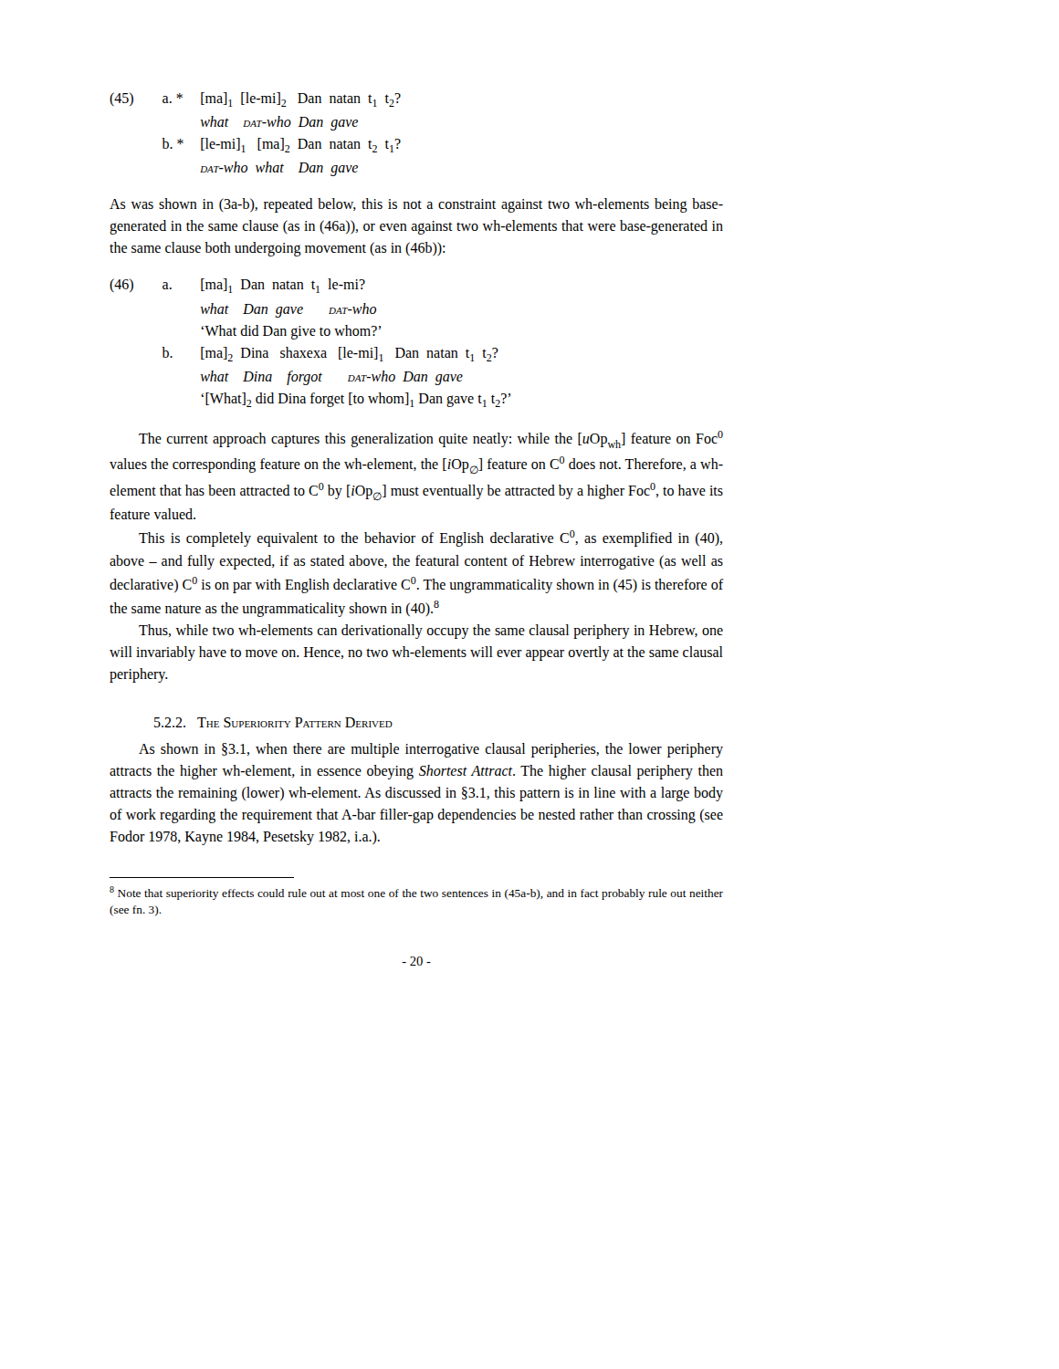| (45) | a. * | [ma] 1 [le-mi] 2 Dan natan t 1 t 2 ? |
| | | what dat -who Dan gave |
| | b. * | [le-mi] 1 [ma] 2 Dan natan t 2 t 1 ? |
| | | dat -who what Dan gave |
As was shown in (3a-b), repeated below, this is not a constraint against two wh-elements being base-generated in the same clause (as in (46a)), or even against two wh-elements that were base-generated in the same clause both undergoing movement (as in (46b)):
| (46) | a. | [ma] 1 Dan natan t 1 le-mi? |
| | | what Dan gave dat -who |
| | | ‘What did Dan give to whom?’ |
| | b. | [ma] 2 Dina shaxexa [le-mi] 1 Dan natan t 1 t 2 ? |
| | | what Dina forgot dat -who Dan gave |
| | | ‘[What] 2 did Dina forget [to whom] 1 Dan gave t 1 t 2 ?’ |
The current approach captures this generalization quite neatly: while the [u Opwh] feature on Foc0 values the corresponding feature on the wh-element, the [i Op∅] feature on C0 does not. Therefore, a wh-element that has been attracted to C0 by [i Op∅] must eventually be attracted by a higher Foc0, to have its feature valued.
This is completely equivalent to the behavior of English declarative C0, as exemplified in (40), above – and fully expected, if as stated above, the featural content of Hebrew interrogative (as well as declarative) C0 is on par with English declarative C0. The ungrammaticality shown in (45) is therefore of the same nature as the ungrammaticality shown in (40).8
Thus, while two wh-elements can derivationally occupy the same clausal periphery in Hebrew, one will invariably have to move on. Hence, no two wh-elements will ever appear overtly at the same clausal periphery.
5.2.2. The Superiority Pattern Derived
As shown in §3.1, when there are multiple interrogative clausal peripheries, the lower periphery attracts the higher wh-element, in essence obeying Shortest Attract. The higher clausal periphery then attracts the remaining (lower) wh-element. As discussed in §3.1, this pattern is in line with a large body of work regarding the requirement that A-bar filler-gap dependencies be nested rather than crossing (see Fodor 1978, Kayne 1984, Pesetsky 1982, i.a.).
8 Note that superiority effects could rule out at most one of the two sentences in (45a-b), and in fact probably rule out neither (see fn. 3).
- 20 -